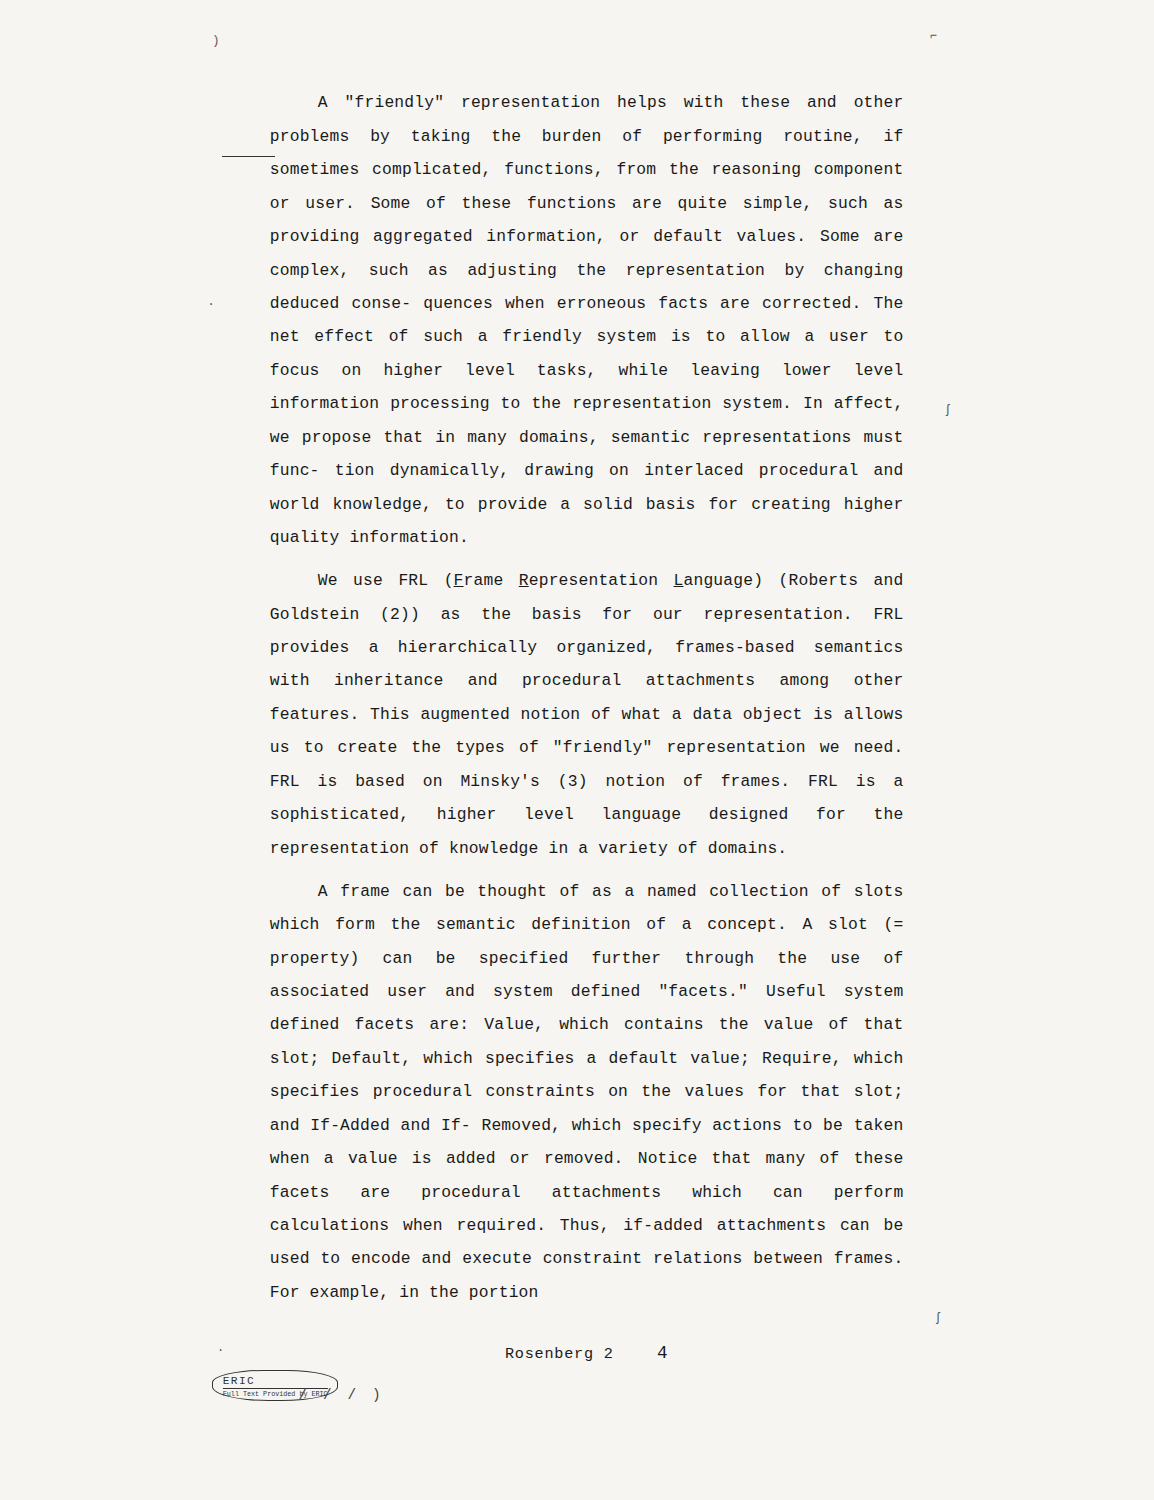) ⌐ · ʃ ʃ ·
A "friendly" representation helps with these and other problems by taking the burden of performing routine, if sometimes complicated, functions, from the reasoning component or user. Some of these functions are quite simple, such as providing aggregated information, or default values. Some are complex, such as adjusting the representation by changing deduced conse‑ quences when erroneous facts are corrected. The net effect of such a friendly system is to allow a user to focus on higher level tasks, while leaving lower level information processing to the representation system. In affect, we propose that in many domains, semantic representations must func‑ tion dynamically, drawing on interlaced procedural and world knowledge, to provide a solid basis for creating higher quality information.
We use FRL (Frame Representation Language) (Roberts and Goldstein (2)) as the basis for our representation. FRL provides a hierarchically organized, frames-based semantics with inheritance and procedural attachments among other features. This augmented notion of what a data object is allows us to create the types of "friendly" representation we need. FRL is based on Minsky's (3) notion of frames. FRL is a sophisticated, higher level language designed for the representation of knowledge in a variety of domains.
A frame can be thought of as a named collection of slots which form the semantic definition of a concept. A slot (= property) can be specified further through the use of associated user and system defined "facets." Useful system defined facets are: Value, which contains the value of that slot; Default, which specifies a default value; Require, which specifies procedural constraints on the values for that slot; and If-Added and If- Removed, which specify actions to be taken when a value is added or removed. Notice that many of these facets are procedural attachments which can perform calculations when required. Thus, if-added attachments can be used to encode and execute constraint relations between frames. For example, in the portion
Rosenberg 2 4
ERICFull Text Provided by ERIC
/ / / )